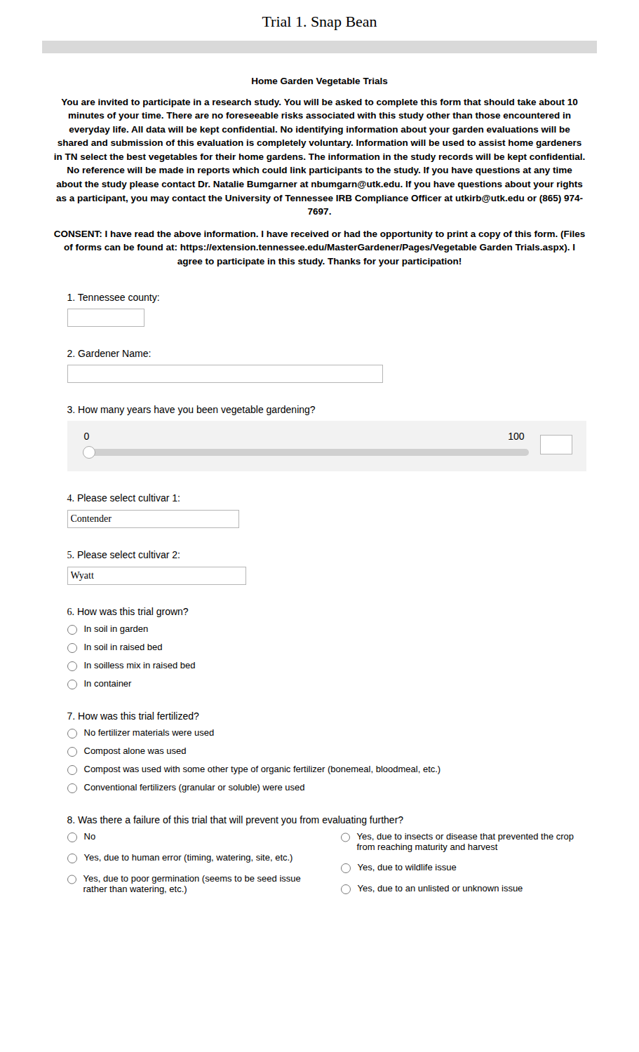Trial 1. Snap Bean
Home Garden Vegetable Trials
You are invited to participate in a research study. You will be asked to complete this form that should take about 10 minutes of your time. There are no foreseeable risks associated with this study other than those encountered in everyday life. All data will be kept confidential. No identifying information about your garden evaluations will be shared and submission of this evaluation is completely voluntary. Information will be used to assist home gardeners in TN select the best vegetables for their home gardens. The information in the study records will be kept confidential. No reference will be made in reports which could link participants to the study. If you have questions at any time about the study please contact Dr. Natalie Bumgarner at nbumgarn@utk.edu. If you have questions about your rights as a participant, you may contact the University of Tennessee IRB Compliance Officer at utkirb@utk.edu or (865) 974-7697.
CONSENT: I have read the above information. I have received or had the opportunity to print a copy of this form. (Files of forms can be found at: https://extension.tennessee.edu/MasterGardener/Pages/Vegetable Garden Trials.aspx). I agree to participate in this study. Thanks for your participation!
1. Tennessee county:
2. Gardener Name:
3. How many years have you been vegetable gardening?
0 100
4. Please select cultivar 1:
5. Please select cultivar 2:
6. How was this trial grown?
In soil in garden In soil in raised bed In soilless mix in raised bed In container
7. How was this trial fertilized?
No fertilizer materials were used Compost alone was used Compost was used with some other type of organic fertilizer (bonemeal, bloodmeal, etc.) Conventional fertilizers (granular or soluble) were used
8. Was there a failure of this trial that will prevent you from evaluating further?
No Yes, due to human error (timing, watering, site, etc.) Yes, due to poor germination (seems to be seed issue rather than watering, etc.)
Yes, due to insects or disease that prevented the crop from reaching maturity and harvest Yes, due to wildlife issue Yes, due to an unlisted or unknown issue